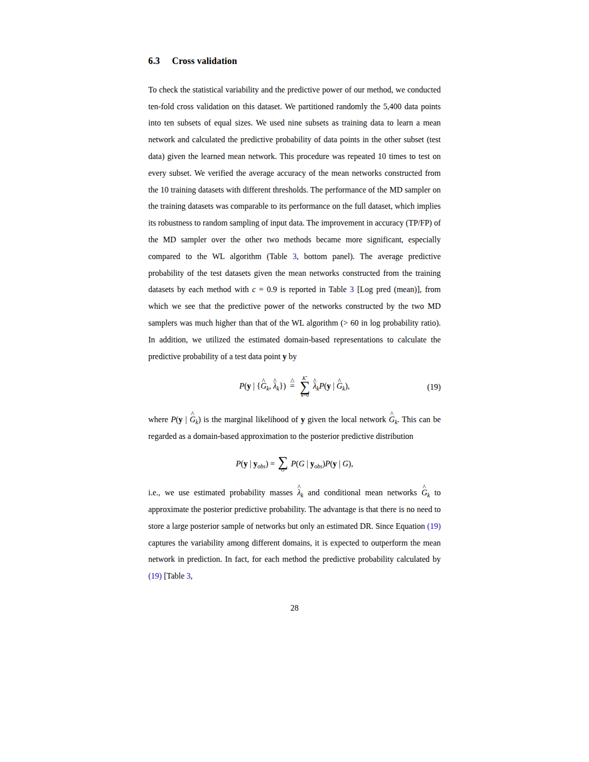6.3 Cross validation
To check the statistical variability and the predictive power of our method, we conducted ten-fold cross validation on this dataset. We partitioned randomly the 5,400 data points into ten subsets of equal sizes. We used nine subsets as training data to learn a mean network and calculated the predictive probability of data points in the other subset (test data) given the learned mean network. This procedure was repeated 10 times to test on every subset. We verified the average accuracy of the mean networks constructed from the 10 training datasets with different thresholds. The performance of the MD sampler on the training datasets was comparable to its performance on the full dataset, which implies its robustness to random sampling of input data. The improvement in accuracy (TP/FP) of the MD sampler over the other two methods became more significant, especially compared to the WL algorithm (Table 3, bottom panel). The average predictive probability of the test datasets given the mean networks constructed from the training datasets by each method with c = 0.9 is reported in Table 3 [Log pred (mean)], from which we see that the predictive power of the networks constructed by the two MD samplers was much higher than that of the WL algorithm (> 60 in log probability ratio). In addition, we utilized the estimated domain-based representations to calculate the predictive probability of a test data point y by
P(y | {^Gk, ^λk}) △= K* ∑ k=0 ^λkP(y | ^Gk), (19)
where P(y | ^Gk) is the marginal likelihood of y given the local network ^Gk. This can be regarded as a domain-based approximation to the posterior predictive distribution
P(y | yobs) = ∑ G P(G | yobs)P(y | G),
i.e., we use estimated probability masses ^λk and conditional mean networks ^Gk to approximate the posterior predictive probability. The advantage is that there is no need to store a large posterior sample of networks but only an estimated DR. Since Equation (19) captures the variability among different domains, it is expected to outperform the mean network in prediction. In fact, for each method the predictive probability calculated by (19) [Table 3,
28